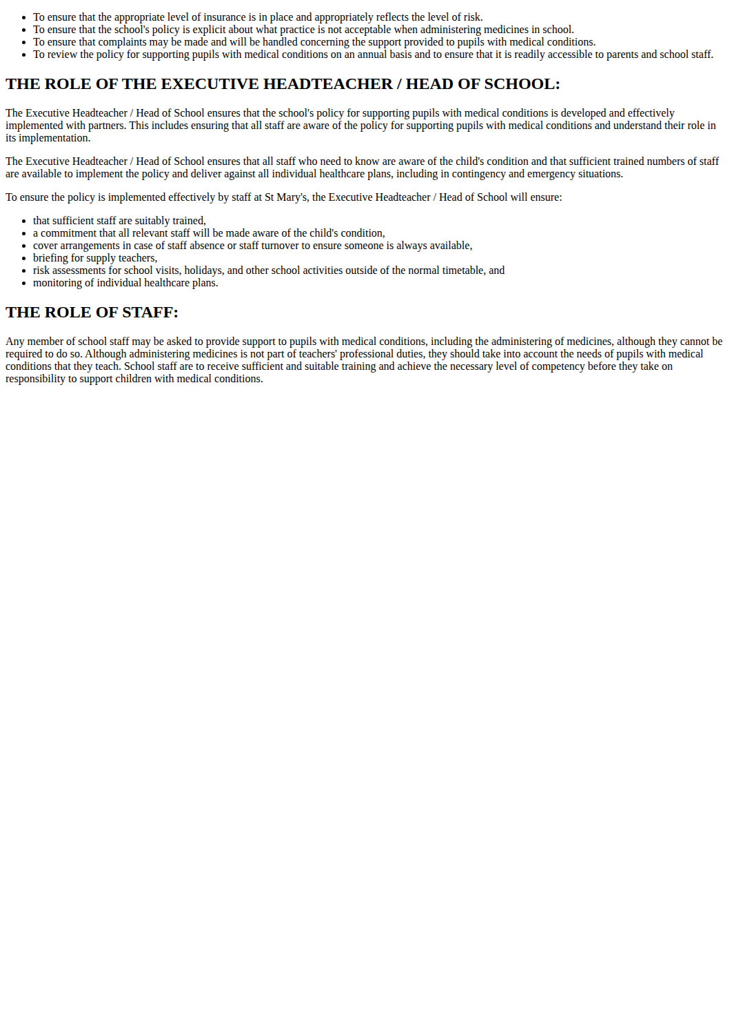To ensure that the appropriate level of insurance is in place and appropriately reflects the level of risk.
To ensure that the school's policy is explicit about what practice is not acceptable when administering medicines in school.
To ensure that complaints may be made and will be handled concerning the support provided to pupils with medical conditions.
To review the policy for supporting pupils with medical conditions on an annual basis and to ensure that it is readily accessible to parents and school staff.
THE ROLE OF THE EXECUTIVE HEADTEACHER / HEAD OF SCHOOL:
The Executive Headteacher / Head of School ensures that the school's policy for supporting pupils with medical conditions is developed and effectively implemented with partners. This includes ensuring that all staff are aware of the policy for supporting pupils with medical conditions and understand their role in its implementation.
The Executive Headteacher / Head of School ensures that all staff who need to know are aware of the child's condition and that sufficient trained numbers of staff are available to implement the policy and deliver against all individual healthcare plans, including in contingency and emergency situations.
To ensure the policy is implemented effectively by staff at St Mary's, the Executive Headteacher / Head of School will ensure:
that sufficient staff are suitably trained,
a commitment that all relevant staff will be made aware of the child's condition,
cover arrangements in case of staff absence or staff turnover to ensure someone is always available,
briefing for supply teachers,
risk assessments for school visits, holidays, and other school activities outside of the normal timetable, and
monitoring of individual healthcare plans.
THE ROLE OF STAFF:
Any member of school staff may be asked to provide support to pupils with medical conditions, including the administering of medicines, although they cannot be required to do so. Although administering medicines is not part of teachers' professional duties, they should take into account the needs of pupils with medical conditions that they teach. School staff are to receive sufficient and suitable training and achieve the necessary level of competency before they take on responsibility to support children with medical conditions.